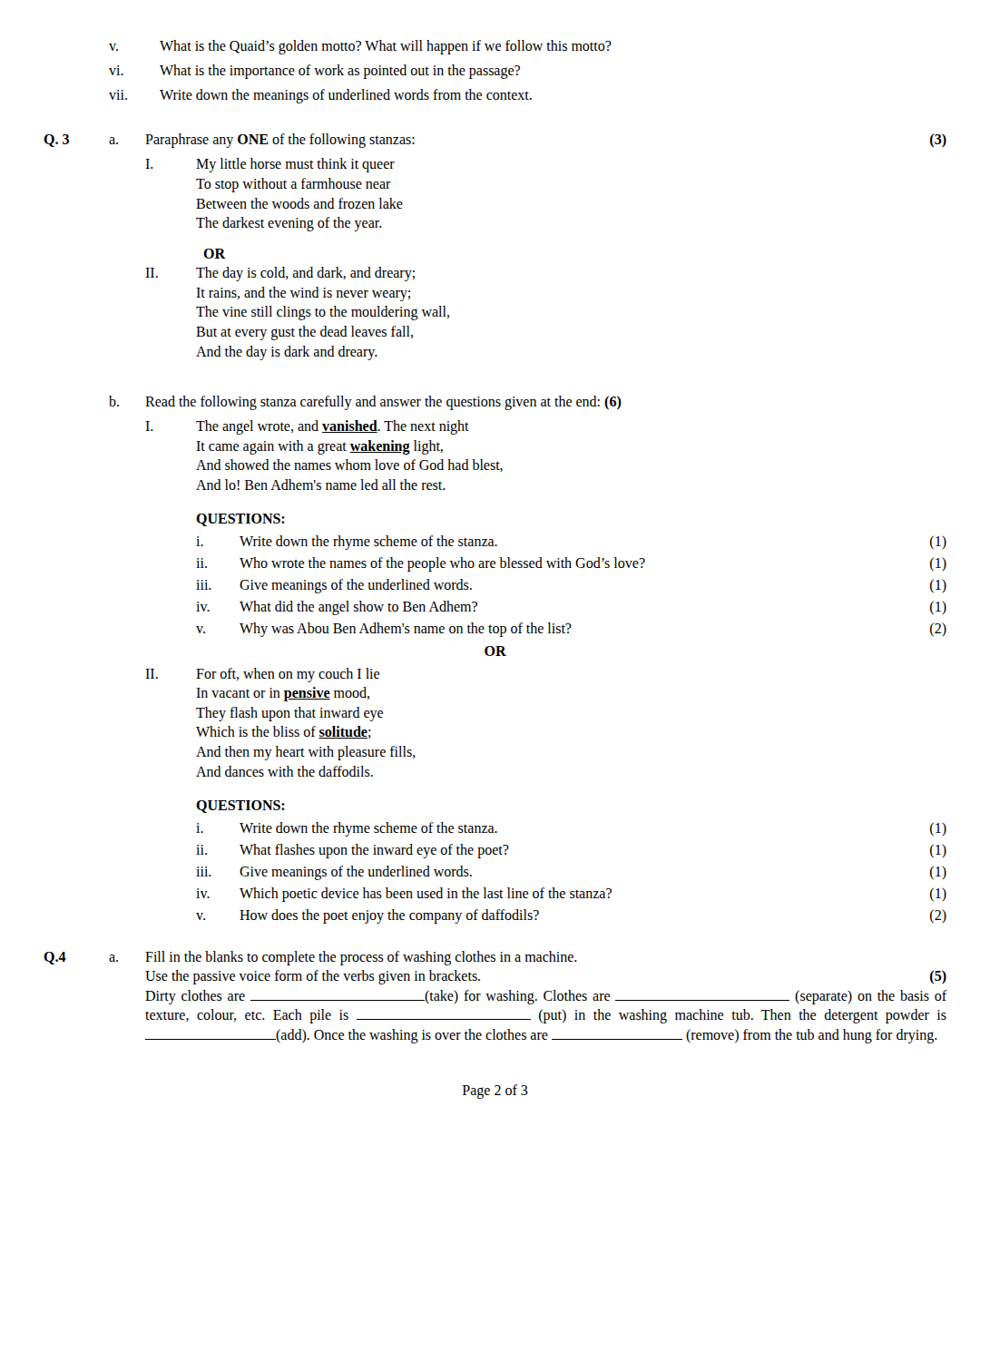v.
What is the Quaid’s golden motto? What will happen if we follow this motto?
vi.
What is the importance of work as pointed out in the passage?
vii.
Write down the meanings of underlined words from the context.
Q. 3
a.
Paraphrase any ONE of the following stanzas: (3)
I.
My little horse must think it queer
To stop without a farmhouse near
Between the woods and frozen lake
The darkest evening of the year.
OR
II.
The day is cold, and dark, and dreary;
It rains, and the wind is never weary;
The vine still clings to the mouldering wall,
But at every gust the dead leaves fall,
And the day is dark and dreary.
b.
Read the following stanza carefully and answer the questions given at the end: (6)
I.
The angel wrote, and vanished. The next night
It came again with a great wakening light,
And showed the names whom love of God had blest,
And lo! Ben Adhem's name led all the rest.
QUESTIONS:
i. Write down the rhyme scheme of the stanza.(1)
ii. Who wrote the names of the people who are blessed with God’s love?(1)
iii. Give meanings of the underlined words.(1)
iv. What did the angel show to Ben Adhem?(1)
v. Why was Abou Ben Adhem's name on the top of the list?(2)
OR
II.
For oft, when on my couch I lie
In vacant or in pensive mood,
They flash upon that inward eye
Which is the bliss of solitude;
And then my heart with pleasure fills,
And dances with the daffodils.
QUESTIONS:
i. Write down the rhyme scheme of the stanza.(1)
ii. What flashes upon the inward eye of the poet?(1)
iii. Give meanings of the underlined words.(1)
iv. Which poetic device has been used in the last line of the stanza?(1)
v. How does the poet enjoy the company of daffodils?(2)
Q.4
a.
Fill in the blanks to complete the process of washing clothes in a machine.
Use the passive voice form of the verbs given in brackets. (5)
Dirty clothes are (take) for washing. Clothes are (separate) on the basis of texture, colour, etc. Each pile is (put) in the washing machine tub. Then the detergent powder is (add). Once the washing is over the clothes are (remove) from the tub and hung for drying.
Page 2 of 3